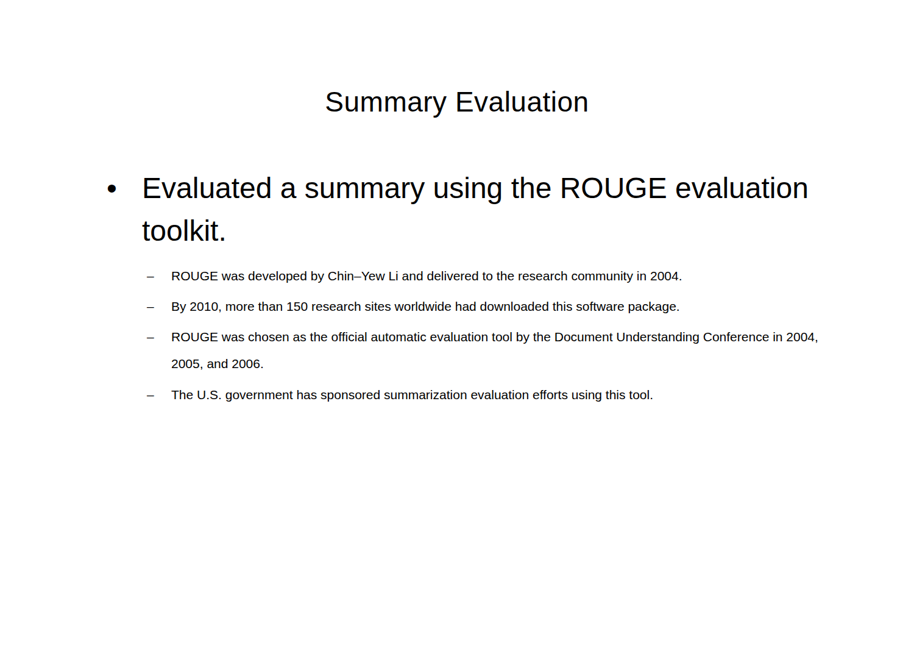Summary Evaluation
Evaluated a summary using the ROUGE evaluation toolkit.
ROUGE was developed by Chin–Yew Li and delivered to the research community in 2004.
By 2010, more than 150 research sites worldwide had downloaded this software package.
ROUGE was chosen as the official automatic evaluation tool by the Document Understanding Conference in 2004, 2005, and 2006.
The U.S. government has sponsored summarization evaluation efforts using this tool.